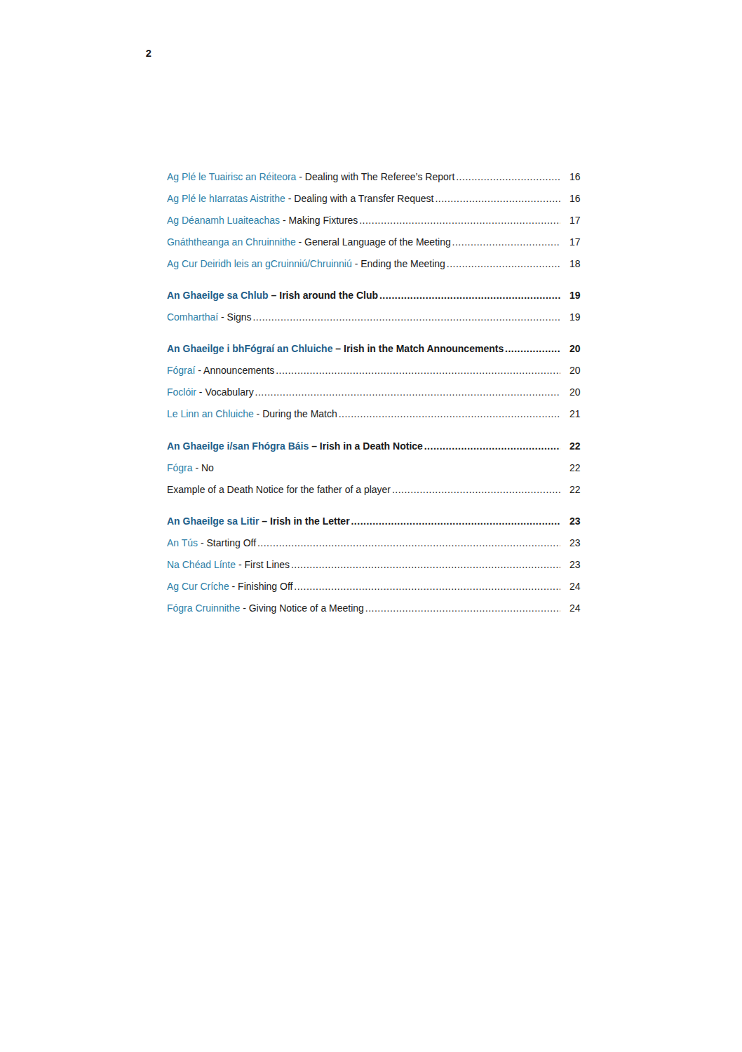2
Ag Plé le Tuairisc an Réiteora - Dealing with The Referee’s Report............................................................................................................. 16
Ag Plé le hIarratas Aistrithe - Dealing with a Transfer Request............................................................................................................. 16
Ag Déanamh Luaiteachas - Making Fixtures............................................................................................................. 17
Gnáththeanga an Chruinnithe - General Language of the Meeting............................................................................................................. 17
Ag Cur Deiridh leis an gCruinniú/Chruinniú - Ending the Meeting............................................................................................................. 18
An Ghaeilge sa Chlub – Irish around the Club............................................................................................................. 19
Comharthaí - Signs............................................................................................................. 19
An Ghaeilge i bhFógraí an Chluiche – Irish in the Match Announcements............................................................................................................. 20
Fógraí - Announcements............................................................................................................. 20
Foclóir - Vocabulary............................................................................................................. 20
Le Linn an Chluiche - During the Match............................................................................................................. 21
An Ghaeilge i/san Fhógra Báis – Irish in a Death Notice............................................................................................................. 22
Fógra - No............................................................................................................. 22
Example of a Death Notice for the father of a player............................................................................................................. 22
An Ghaeilge sa Litir – Irish in the Letter............................................................................................................. 23
An Tús - Starting Off............................................................................................................. 23
Na Chéad Línte - First Lines............................................................................................................. 23
Ag Cur Críche - Finishing Off............................................................................................................. 24
Fógra Cruinnithe - Giving Notice of a Meeting............................................................................................................. 24